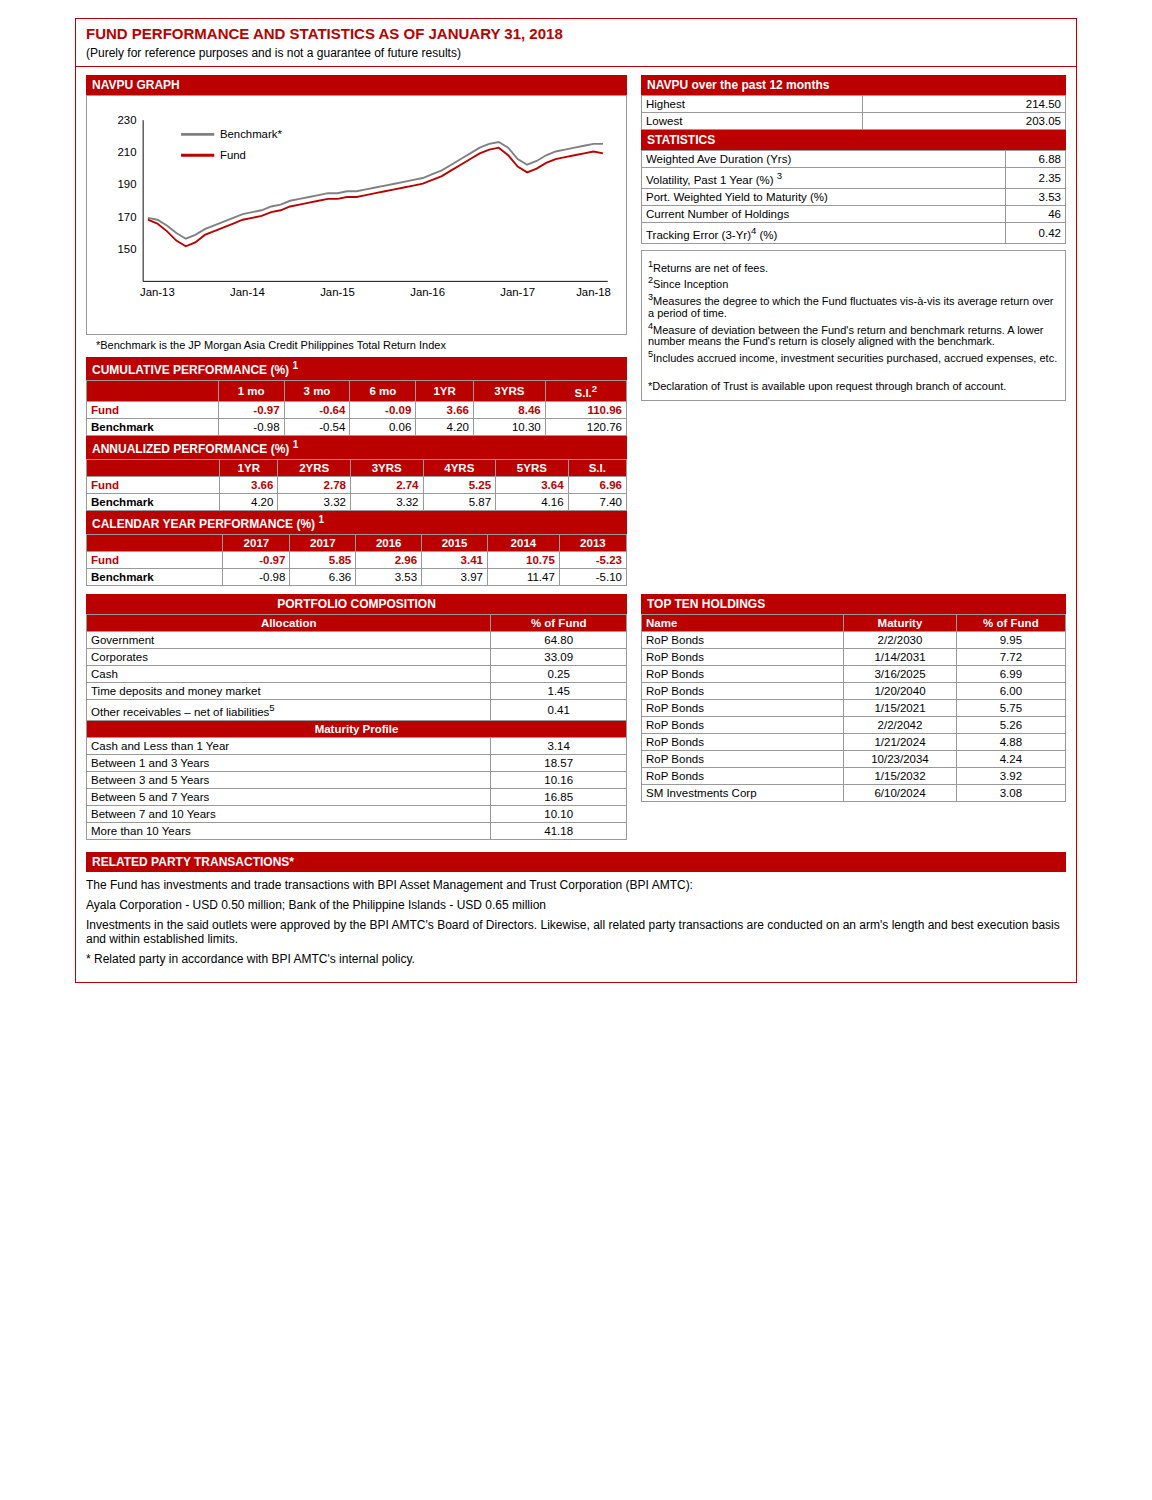FUND PERFORMANCE AND STATISTICS AS OF JANUARY 31, 2018
(Purely for reference purposes and is not a guarantee of future results)
NAVPU GRAPH
230 210 190 170 150 Jan-13 Jan-14 Jan-15 Jan-16 Jan-17 Jan-18 Benchmark* Fund
*Benchmark is the JP Morgan Asia Credit Philippines Total Return Index
CUMULATIVE PERFORMANCE (%) 1
| | 1 mo | 3 mo | 6 mo | 1YR | 3YRS | S.I. 2 |
| --- | --- | --- | --- | --- | --- | --- |
| Fund | -0.97 | -0.64 | -0.09 | 3.66 | 8.46 | 110.96 |
| Benchmark | -0.98 | -0.54 | 0.06 | 4.20 | 10.30 | 120.76 |
ANNUALIZED PERFORMANCE (%) 1
| | 1YR | 2YRS | 3YRS | 4YRS | 5YRS | S.I. |
| --- | --- | --- | --- | --- | --- | --- |
| Fund | 3.66 | 2.78 | 2.74 | 5.25 | 3.64 | 6.96 |
| Benchmark | 4.20 | 3.32 | 3.32 | 5.87 | 4.16 | 7.40 |
CALENDAR YEAR PERFORMANCE (%) 1
| | 2017 | 2017 | 2016 | 2015 | 2014 | 2013 |
| --- | --- | --- | --- | --- | --- | --- |
| Fund | -0.97 | 5.85 | 2.96 | 3.41 | 10.75 | -5.23 |
| Benchmark | -0.98 | 6.36 | 3.53 | 3.97 | 11.47 | -5.10 |
NAVPU over the past 12 months
| Highest | 214.50 |
| Lowest | 203.05 |
STATISTICS
| Weighted Ave Duration (Yrs) | 6.88 |
| Volatility, Past 1 Year (%) 3 | 2.35 |
| Port. Weighted Yield to Maturity (%) | 3.53 |
| Current Number of Holdings | 46 |
| Tracking Error (3-Yr) 4 (%) | 0.42 |
1Returns are net of fees.
2Since Inception
3Measures the degree to which the Fund fluctuates vis-à-vis its average return over a period of time.
4Measure of deviation between the Fund's return and benchmark returns. A lower number means the Fund's return is closely aligned with the benchmark.
5Includes accrued income, investment securities purchased, accrued expenses, etc.
*Declaration of Trust is available upon request through branch of account.
PORTFOLIO COMPOSITION
| Allocation | % of Fund |
| --- | --- |
| Government | 64.80 |
| Corporates | 33.09 |
| Cash | 0.25 |
| Time deposits and money market | 1.45 |
| Other receivables – net of liabilities 5 | 0.41 |
| Maturity Profile |
| Cash and Less than 1 Year | 3.14 |
| Between 1 and 3 Years | 18.57 |
| Between 3 and 5 Years | 10.16 |
| Between 5 and 7 Years | 16.85 |
| Between 7 and 10 Years | 10.10 |
| More than 10 Years | 41.18 |
TOP TEN HOLDINGS
| Name | Maturity | % of Fund |
| --- | --- | --- |
| RoP Bonds | 2/2/2030 | 9.95 |
| RoP Bonds | 1/14/2031 | 7.72 |
| RoP Bonds | 3/16/2025 | 6.99 |
| RoP Bonds | 1/20/2040 | 6.00 |
| RoP Bonds | 1/15/2021 | 5.75 |
| RoP Bonds | 2/2/2042 | 5.26 |
| RoP Bonds | 1/21/2024 | 4.88 |
| RoP Bonds | 10/23/2034 | 4.24 |
| RoP Bonds | 1/15/2032 | 3.92 |
| SM Investments Corp | 6/10/2024 | 3.08 |
RELATED PARTY TRANSACTIONS*
The Fund has investments and trade transactions with BPI Asset Management and Trust Corporation (BPI AMTC):
Ayala Corporation - USD 0.50 million; Bank of the Philippine Islands - USD 0.65 million
Investments in the said outlets were approved by the BPI AMTC's Board of Directors. Likewise, all related party transactions are conducted on an arm's length and best execution basis and within established limits.
* Related party in accordance with BPI AMTC's internal policy.